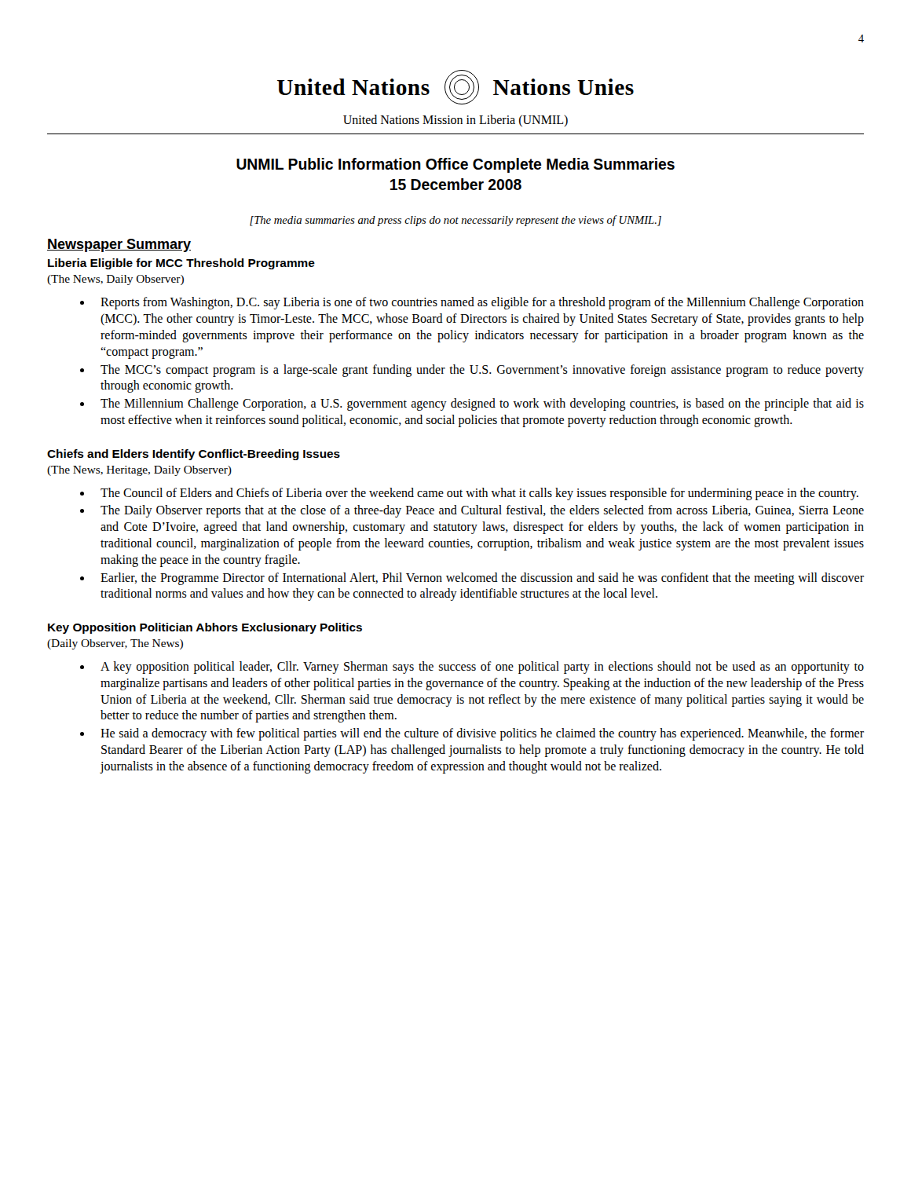4
United Nations Nations Unies
United Nations Mission in Liberia (UNMIL)
UNMIL Public Information Office Complete Media Summaries
15 December 2008
[The media summaries and press clips do not necessarily represent the views of UNMIL.]
Newspaper Summary
Liberia Eligible for MCC Threshold Programme
(The News, Daily Observer)
Reports from Washington, D.C. say Liberia is one of two countries named as eligible for a threshold program of the Millennium Challenge Corporation (MCC). The other country is Timor-Leste. The MCC, whose Board of Directors is chaired by United States Secretary of State, provides grants to help reform-minded governments improve their performance on the policy indicators necessary for participation in a broader program known as the “compact program.”
The MCC’s compact program is a large-scale grant funding under the U.S. Government’s innovative foreign assistance program to reduce poverty through economic growth.
The Millennium Challenge Corporation, a U.S. government agency designed to work with developing countries, is based on the principle that aid is most effective when it reinforces sound political, economic, and social policies that promote poverty reduction through economic growth.
Chiefs and Elders Identify Conflict-Breeding Issues
(The News, Heritage, Daily Observer)
The Council of Elders and Chiefs of Liberia over the weekend came out with what it calls key issues responsible for undermining peace in the country.
The Daily Observer reports that at the close of a three-day Peace and Cultural festival, the elders selected from across Liberia, Guinea, Sierra Leone and Cote D’Ivoire, agreed that land ownership, customary and statutory laws, disrespect for elders by youths, the lack of women participation in traditional council, marginalization of people from the leeward counties, corruption, tribalism and weak justice system are the most prevalent issues making the peace in the country fragile.
Earlier, the Programme Director of International Alert, Phil Vernon welcomed the discussion and said he was confident that the meeting will discover traditional norms and values and how they can be connected to already identifiable structures at the local level.
Key Opposition Politician Abhors Exclusionary Politics
(Daily Observer, The News)
A key opposition political leader, Cllr. Varney Sherman says the success of one political party in elections should not be used as an opportunity to marginalize partisans and leaders of other political parties in the governance of the country. Speaking at the induction of the new leadership of the Press Union of Liberia at the weekend, Cllr. Sherman said true democracy is not reflect by the mere existence of many political parties saying it would be better to reduce the number of parties and strengthen them.
He said a democracy with few political parties will end the culture of divisive politics he claimed the country has experienced. Meanwhile, the former Standard Bearer of the Liberian Action Party (LAP) has challenged journalists to help promote a truly functioning democracy in the country. He told journalists in the absence of a functioning democracy freedom of expression and thought would not be realized.